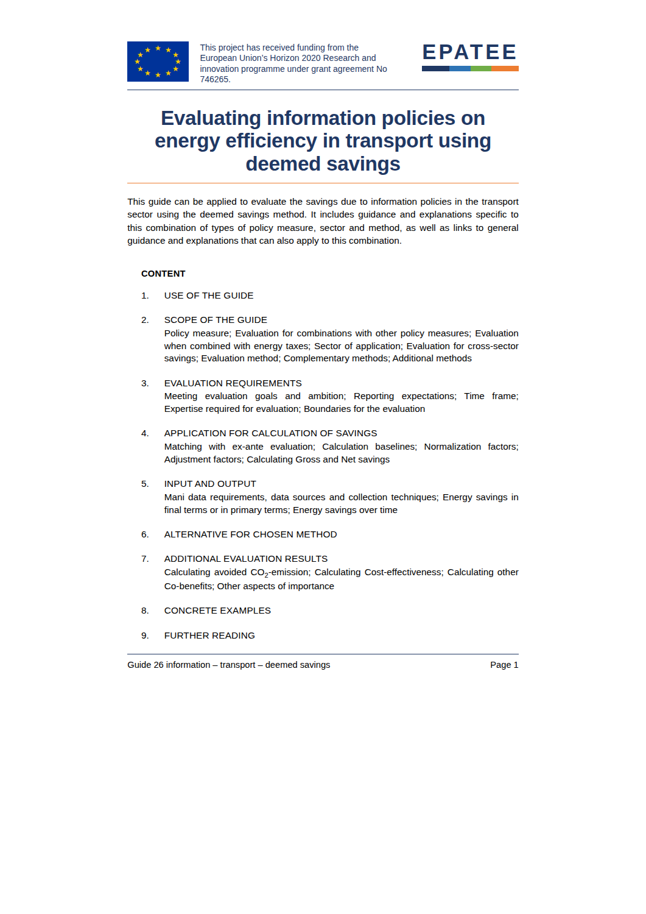★ ★ ★ ★ ★ ★ ★ ★ ★ ★ ★ ★
This project has received funding from the
European Union’s Horizon 2020 Research and
innovation programme under grant agreement No 746265.
EPATEE
Evaluating information policies on energy efficiency in transport using deemed savings
This guide can be applied to evaluate the savings due to information policies in the transport sector using the deemed savings method. It includes guidance and explanations specific to this combination of types of policy measure, sector and method, as well as links to general guidance and explanations that can also apply to this combination.
CONTENT
USE OF THE GUIDE
SCOPE OF THE GUIDE Policy measure; Evaluation for combinations with other policy measures; Evaluation when combined with energy taxes; Sector of application; Evaluation for cross-sector savings; Evaluation method; Complementary methods; Additional methods
EVALUATION REQUIREMENTS Meeting evaluation goals and ambition; Reporting expectations; Time frame; Expertise required for evaluation; Boundaries for the evaluation
APPLICATION FOR CALCULATION OF SAVINGS Matching with ex-ante evaluation; Calculation baselines; Normalization factors; Adjustment factors; Calculating Gross and Net savings
INPUT AND OUTPUT Mani data requirements, data sources and collection techniques; Energy savings in final terms or in primary terms; Energy savings over time
ALTERNATIVE FOR CHOSEN METHOD
ADDITIONAL EVALUATION RESULTS Calculating avoided CO2-emission; Calculating Cost-effectiveness; Calculating other Co-benefits; Other aspects of importance
CONCRETE EXAMPLES
FURTHER READING
Guide 26 information – transport – deemed savings Page 1